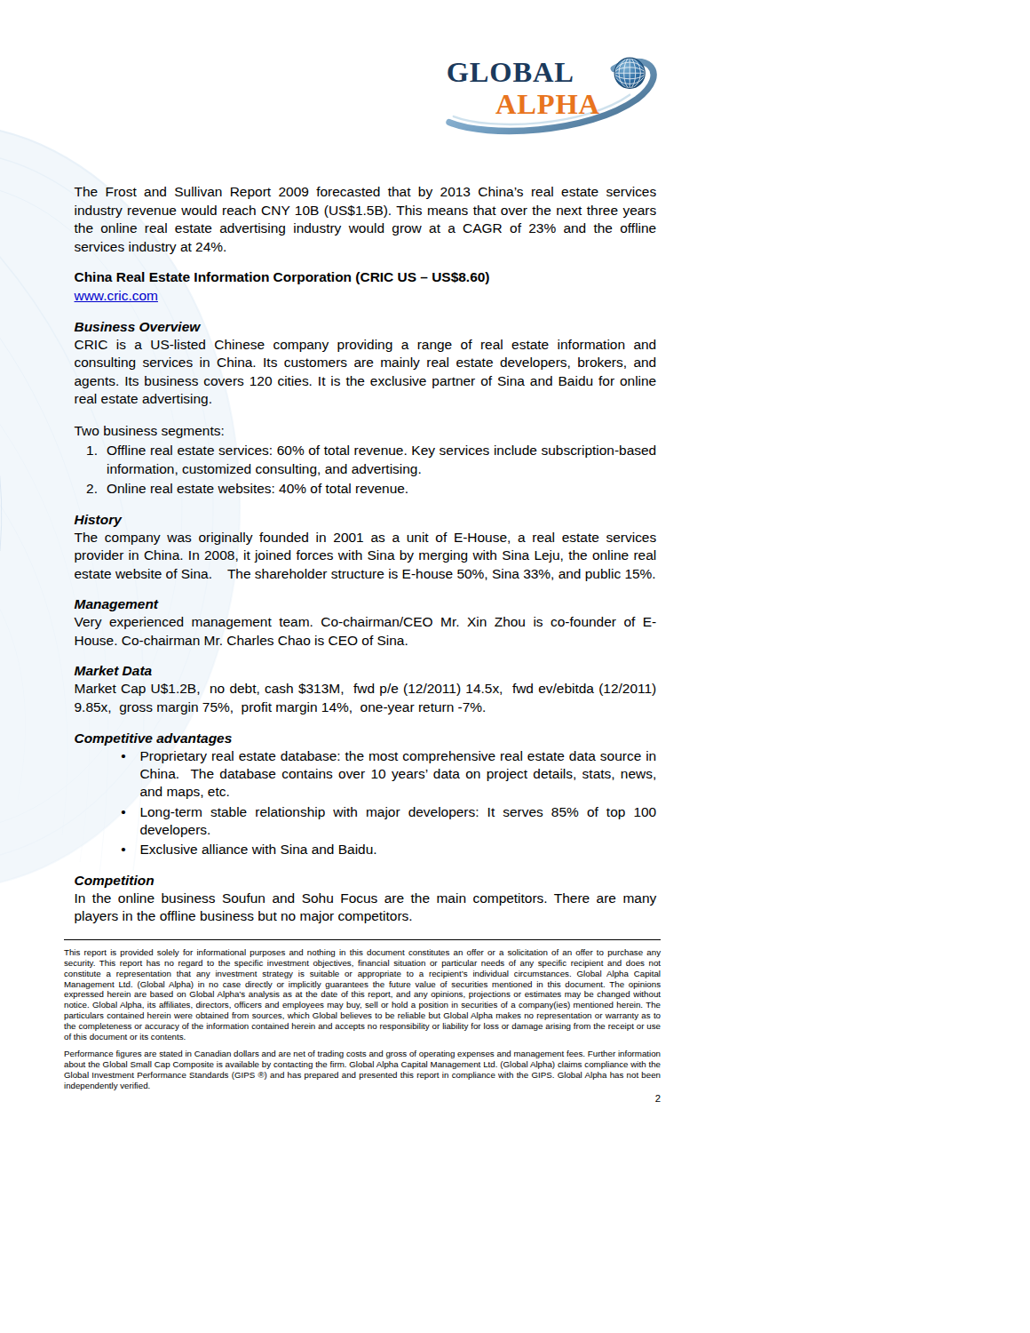GLOBAL ALPHA
The Frost and Sullivan Report 2009 forecasted that by 2013 China’s real estate services industry revenue would reach CNY 10B (US$1.5B). This means that over the next three years the online real estate advertising industry would grow at a CAGR of 23% and the offline services industry at 24%.
China Real Estate Information Corporation (CRIC US – US$8.60)
www.cric.com
Business Overview
CRIC is a US-listed Chinese company providing a range of real estate information and consulting services in China. Its customers are mainly real estate developers, brokers, and agents. Its business covers 120 cities. It is the exclusive partner of Sina and Baidu for online real estate advertising.
Two business segments:
Offline real estate services: 60% of total revenue. Key services include subscription-based information, customized consulting, and advertising.
Online real estate websites: 40% of total revenue.
History
The company was originally founded in 2001 as a unit of E-House, a real estate services provider in China. In 2008, it joined forces with Sina by merging with Sina Leju, the online real estate website of Sina. The shareholder structure is E-house 50%, Sina 33%, and public 15%.
Management
Very experienced management team. Co-chairman/CEO Mr. Xin Zhou is co-founder of E-House. Co-chairman Mr. Charles Chao is CEO of Sina.
Market Data
Market Cap U$1.2B, no debt, cash $313M, fwd p/e (12/2011) 14.5x, fwd ev/ebitda (12/2011) 9.85x, gross margin 75%, profit margin 14%, one-year return -7%.
Competitive advantages
Proprietary real estate database: the most comprehensive real estate data source in China. The database contains over 10 years’ data on project details, stats, news, and maps, etc.
Long-term stable relationship with major developers: It serves 85% of top 100 developers.
Exclusive alliance with Sina and Baidu.
Competition
In the online business Soufun and Sohu Focus are the main competitors. There are many players in the offline business but no major competitors.
This report is provided solely for informational purposes and nothing in this document constitutes an offer or a solicitation of an offer to purchase any security. This report has no regard to the specific investment objectives, financial situation or particular needs of any specific recipient and does not constitute a representation that any investment strategy is suitable or appropriate to a recipient’s individual circumstances. Global Alpha Capital Management Ltd. (Global Alpha) in no case directly or implicitly guarantees the future value of securities mentioned in this document. The opinions expressed herein are based on Global Alpha’s analysis as at the date of this report, and any opinions, projections or estimates may be changed without notice. Global Alpha, its affiliates, directors, officers and employees may buy, sell or hold a position in securities of a company(ies) mentioned herein. The particulars contained herein were obtained from sources, which Global believes to be reliable but Global Alpha makes no representation or warranty as to the completeness or accuracy of the information contained herein and accepts no responsibility or liability for loss or damage arising from the receipt or use of this document or its contents.
Performance figures are stated in Canadian dollars and are net of trading costs and gross of operating expenses and management fees. Further information about the Global Small Cap Composite is available by contacting the firm. Global Alpha Capital Management Ltd. (Global Alpha) claims compliance with the Global Investment Performance Standards (GIPS ®) and has prepared and presented this report in compliance with the GIPS. Global Alpha has not been independently verified.
2